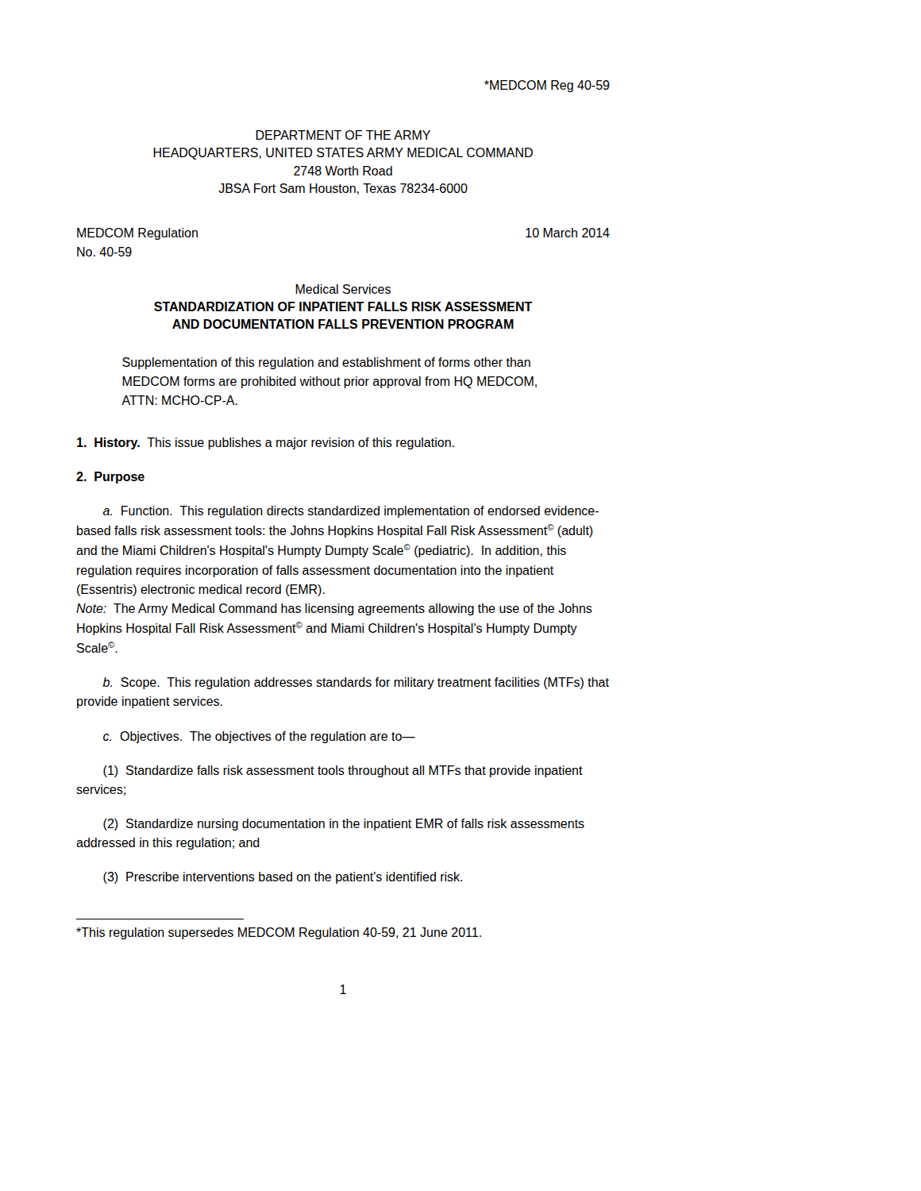*MEDCOM Reg 40-59
DEPARTMENT OF THE ARMY
HEADQUARTERS, UNITED STATES ARMY MEDICAL COMMAND
2748 Worth Road
JBSA Fort Sam Houston, Texas 78234-6000
MEDCOM Regulation 10 March 2014
No. 40-59
Medical Services
STANDARDIZATION OF INPATIENT FALLS RISK ASSESSMENT
AND DOCUMENTATION FALLS PREVENTION PROGRAM
Supplementation of this regulation and establishment of forms other than MEDCOM forms are prohibited without prior approval from HQ MEDCOM, ATTN: MCHO-CP-A.
1. History. This issue publishes a major revision of this regulation.
2. Purpose
a. Function. This regulation directs standardized implementation of endorsed evidence-based falls risk assessment tools: the Johns Hopkins Hospital Fall Risk Assessment© (adult) and the Miami Children's Hospital's Humpty Dumpty Scale© (pediatric). In addition, this regulation requires incorporation of falls assessment documentation into the inpatient (Essentris) electronic medical record (EMR).
Note: The Army Medical Command has licensing agreements allowing the use of the Johns Hopkins Hospital Fall Risk Assessment© and Miami Children's Hospital's Humpty Dumpty Scale©.
b. Scope. This regulation addresses standards for military treatment facilities (MTFs) that provide inpatient services.
c. Objectives. The objectives of the regulation are to—
(1) Standardize falls risk assessment tools throughout all MTFs that provide inpatient services;
(2) Standardize nursing documentation in the inpatient EMR of falls risk assessments addressed in this regulation; and
(3) Prescribe interventions based on the patient's identified risk.
*This regulation supersedes MEDCOM Regulation 40-59, 21 June 2011.
1